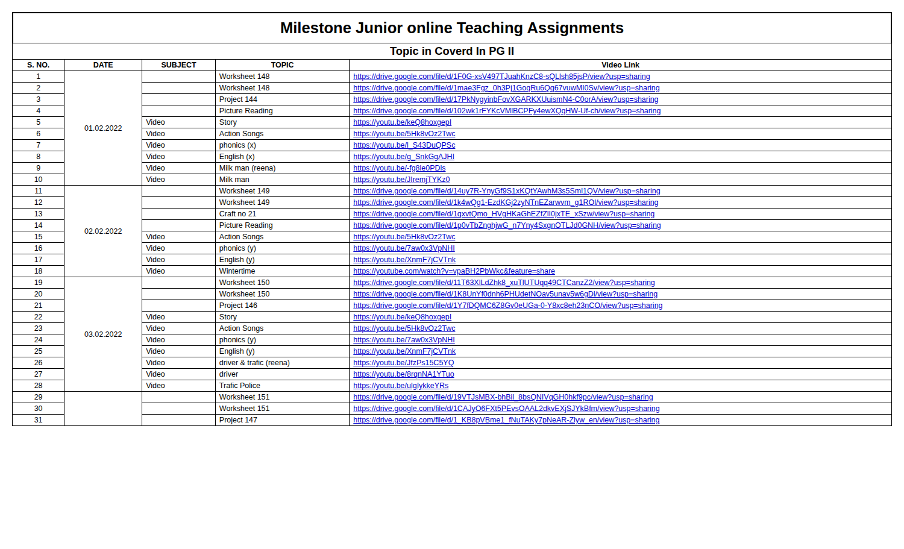Milestone Junior online Teaching Assignments
| Topic in Coverd In PG II |
| S. NO. | DATE | SUBJECT | TOPIC | Video Link |
| 1 | 01.02.2022 | | Worksheet 148 | https://drive.google.com/file/d/1F0G-xsV497TJuahKnzC8-sQLlsh85jsP/view?usp=sharing |
| 2 | | Worksheet 148 | https://drive.google.com/file/d/1mae3Fgz_0h3Pj1GoqRu6Qq67vuwMI0Sv/view?usp=sharing |
| 3 | | Project 144 | https://drive.google.com/file/d/17PkNygyinbFovXGARKXUuismN4-C0orA/view?usp=sharing |
| 4 | | Picture Reading | https://drive.google.com/file/d/102wk1rFYKcVMlBCPFy4ewXQqHW-Uf-ch/view?usp=sharing |
| 5 | Video | Story | https://youtu.be/keQ8hoxgepI |
| 6 | Video | Action Songs | https://youtu.be/5Hk8vOz2Twc |
| 7 | Video | phonics (x) | https://youtu.be/l_S43DuQPSc |
| 8 | Video | English (x) | https://youtu.be/g_SnkGgAJHI |
| 9 | Video | Milk man (reena) | https://youtu.be/-fg8le0PDls |
| 10 | Video | Milk man | https://youtu.be/JIremjTYKz0 |
| 11 | 02.02.2022 | | Worksheet 149 | https://drive.google.com/file/d/14uy7R-YnyGf9S1xKQtYAwhM3s5Sml1QV/view?usp=sharing |
| 12 | | Worksheet 149 | https://drive.google.com/file/d/1k4wQg1-EzdKGj2zyNTnEZarwvm_g1ROl/view?usp=sharing |
| 13 | | Craft no 21 | https://drive.google.com/file/d/1qxvtQmo_HVgHKaGhEZfZlI0jxTE_xSzw/view?usp=sharing |
| 14 | | Picture Reading | https://drive.google.com/file/d/1p0vTbZnghjwG_n7Yny4SxgnOTLJd0GNH/view?usp=sharing |
| 15 | Video | Action Songs | https://youtu.be/5Hk8vOz2Twc |
| 16 | Video | phonics (y) | https://youtu.be/7aw0x3VpNHI |
| 17 | Video | English (y) | https://youtu.be/XnmF7jCVTnk |
| 18 | Video | Wintertime | https://youtube.com/watch?v=vpaBH2PbWkc&feature=share |
| 19 | 03.02.2022 | | Worksheet 150 | https://drive.google.com/file/d/11T63XlLdZhk8_xuTlUTUqq49CTCanzZ2/view?usp=sharing |
| 20 | | Worksheet 150 | https://drive.google.com/file/d/1K8UnYf0dnh6PHUdetNOav5unav5w6gDl/view?usp=sharing |
| 21 | | Project 146 | https://drive.google.com/file/d/1Y7fDQMC6Z8Gv0eUGa-0-Y8xc8eh23nCO/view?usp=sharing |
| 22 | Video | Story | https://youtu.be/keQ8hoxgepI |
| 23 | Video | Action Songs | https://youtu.be/5Hk8vOz2Twc |
| 24 | Video | phonics (y) | https://youtu.be/7aw0x3VpNHI |
| 25 | Video | English (y) | https://youtu.be/XnmF7jCVTnk |
| 26 | Video | driver & trafic (reena) | https://youtu.be/JfzPs15C5YQ |
| 27 | Video | driver | https://youtu.be/8rqnNA1YTuo |
| 28 | Video | Trafic Police | https://youtu.be/ulgIykkeYRs |
| 29 | | | Worksheet 151 | https://drive.google.com/file/d/19VTJsMBX-bhBil_8bsQNIVqGH0hkf9pc/view?usp=sharing |
| 30 | | Worksheet 151 | https://drive.google.com/file/d/1CAJyO6FXt5PEvsOAAL2dkvEXjSJYkBfm/view?usp=sharing |
| 31 | | Project 147 | https://drive.google.com/file/d/1_KB8pVBme1_fNuTAKy7pNeAR-Zlyw_en/view?usp=sharing |